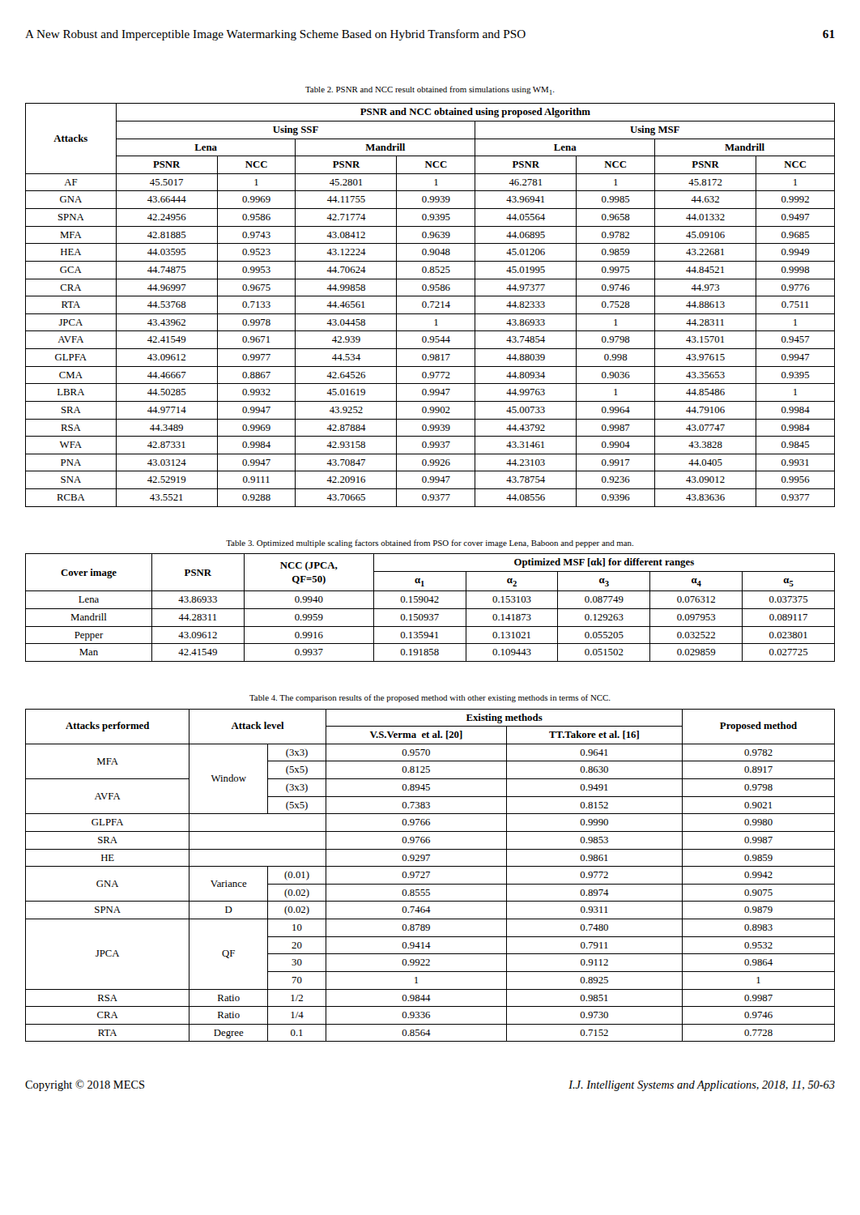A New Robust and Imperceptible Image Watermarking Scheme Based on Hybrid Transform and PSO 61
Table 2. PSNR and NCC result obtained from simulations using WM 1 .
| Attacks | PSNR and NCC obtained using proposed Algorithm |
| --- | --- |
| Using SSF | Using MSF |
| Lena | Mandrill | Lena | Mandrill |
| PSNR | NCC | PSNR | NCC | PSNR | NCC | PSNR | NCC |
| AF | 45.5017 | 1 | 45.2801 | 1 | 46.2781 | 1 | 45.8172 | 1 |
| GNA | 43.66444 | 0.9969 | 44.11755 | 0.9939 | 43.96941 | 0.9985 | 44.632 | 0.9992 |
| SPNA | 42.24956 | 0.9586 | 42.71774 | 0.9395 | 44.05564 | 0.9658 | 44.01332 | 0.9497 |
| MFA | 42.81885 | 0.9743 | 43.08412 | 0.9639 | 44.06895 | 0.9782 | 45.09106 | 0.9685 |
| HEA | 44.03595 | 0.9523 | 43.12224 | 0.9048 | 45.01206 | 0.9859 | 43.22681 | 0.9949 |
| GCA | 44.74875 | 0.9953 | 44.70624 | 0.8525 | 45.01995 | 0.9975 | 44.84521 | 0.9998 |
| CRA | 44.96997 | 0.9675 | 44.99858 | 0.9586 | 44.97377 | 0.9746 | 44.973 | 0.9776 |
| RTA | 44.53768 | 0.7133 | 44.46561 | 0.7214 | 44.82333 | 0.7528 | 44.88613 | 0.7511 |
| JPCA | 43.43962 | 0.9978 | 43.04458 | 1 | 43.86933 | 1 | 44.28311 | 1 |
| AVFA | 42.41549 | 0.9671 | 42.939 | 0.9544 | 43.74854 | 0.9798 | 43.15701 | 0.9457 |
| GLPFA | 43.09612 | 0.9977 | 44.534 | 0.9817 | 44.88039 | 0.998 | 43.97615 | 0.9947 |
| CMA | 44.46667 | 0.8867 | 42.64526 | 0.9772 | 44.80934 | 0.9036 | 43.35653 | 0.9395 |
| LBRA | 44.50285 | 0.9932 | 45.01619 | 0.9947 | 44.99763 | 1 | 44.85486 | 1 |
| SRA | 44.97714 | 0.9947 | 43.9252 | 0.9902 | 45.00733 | 0.9964 | 44.79106 | 0.9984 |
| RSA | 44.3489 | 0.9969 | 42.87884 | 0.9939 | 44.43792 | 0.9987 | 43.07747 | 0.9984 |
| WFA | 42.87331 | 0.9984 | 42.93158 | 0.9937 | 43.31461 | 0.9904 | 43.3828 | 0.9845 |
| PNA | 43.03124 | 0.9947 | 43.70847 | 0.9926 | 44.23103 | 0.9917 | 44.0405 | 0.9931 |
| SNA | 42.52919 | 0.9111 | 42.20916 | 0.9947 | 43.78754 | 0.9236 | 43.09012 | 0.9956 |
| RCBA | 43.5521 | 0.9288 | 43.70665 | 0.9377 | 44.08556 | 0.9396 | 43.83636 | 0.9377 |
Table 3. Optimized multiple scaling factors obtained from PSO for cover image Lena, Baboon and pepper and man.
| Cover image | PSNR | NCC (JPCA, QF=50) | Optimized MSF [αk] for different ranges |
| --- | --- | --- | --- |
| α 1 | α 2 | α 3 | α 4 | α 5 |
| Lena | 43.86933 | 0.9940 | 0.159042 | 0.153103 | 0.087749 | 0.076312 | 0.037375 |
| Mandrill | 44.28311 | 0.9959 | 0.150937 | 0.141873 | 0.129263 | 0.097953 | 0.089117 |
| Pepper | 43.09612 | 0.9916 | 0.135941 | 0.131021 | 0.055205 | 0.032522 | 0.023801 |
| Man | 42.41549 | 0.9937 | 0.191858 | 0.109443 | 0.051502 | 0.029859 | 0.027725 |
Table 4. The comparison results of the proposed method with other existing methods in terms of NCC.
| Attacks performed | Attack level | Existing methods | Proposed method |
| --- | --- | --- | --- |
| V.S.Verma et al. [20] | TT.Takore et al. [16] |
| MFA | Window | (3x3) | 0.9570 | 0.9641 | 0.9782 |
| (5x5) | 0.8125 | 0.8630 | 0.8917 |
| AVFA | (3x3) | 0.8945 | 0.9491 | 0.9798 |
| (5x5) | 0.7383 | 0.8152 | 0.9021 |
| GLPFA | | 0.9766 | 0.9990 | 0.9980 |
| SRA | | 0.9766 | 0.9853 | 0.9987 |
| HE | | 0.9297 | 0.9861 | 0.9859 |
| GNA | Variance | (0.01) | 0.9727 | 0.9772 | 0.9942 |
| (0.02) | 0.8555 | 0.8974 | 0.9075 |
| SPNA | D | (0.02) | 0.7464 | 0.9311 | 0.9879 |
| JPCA | QF | 10 | 0.8789 | 0.7480 | 0.8983 |
| 20 | 0.9414 | 0.7911 | 0.9532 |
| 30 | 0.9922 | 0.9112 | 0.9864 |
| 70 | 1 | 0.8925 | 1 |
| RSA | Ratio | 1/2 | 0.9844 | 0.9851 | 0.9987 |
| CRA | Ratio | 1/4 | 0.9336 | 0.9730 | 0.9746 |
| RTA | Degree | 0.1 | 0.8564 | 0.7152 | 0.7728 |
Copyright © 2018 MECS I.J. Intelligent Systems and Applications, 2018, 11, 50-63